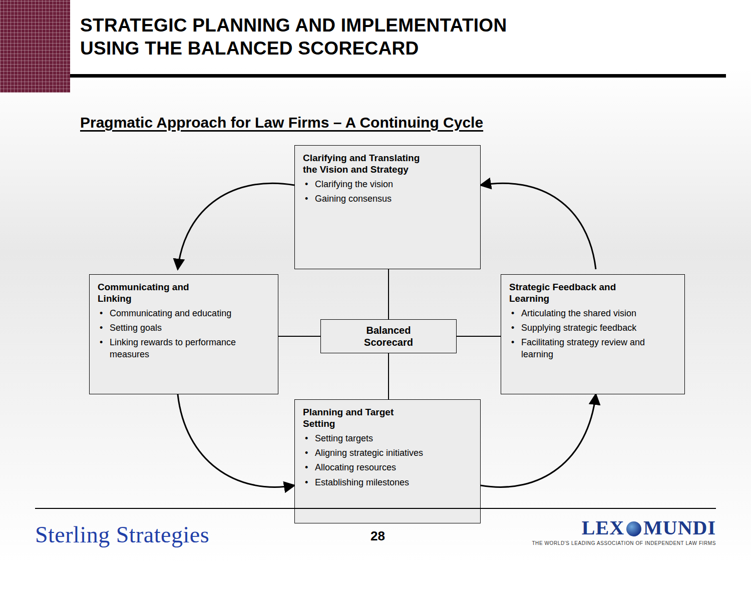STRATEGIC PLANNING AND IMPLEMENTATION
USING THE BALANCED SCORECARD
Pragmatic Approach for Law Firms – A Continuing Cycle
Clarifying and Translating
the Vision and Strategy
Clarifying the vision
Gaining consensus
Communicating and
Linking
Communicating and educating
Setting goals
Linking rewards to performance measures
Strategic Feedback and
Learning
Articulating the shared vision
Supplying strategic feedback
Facilitating strategy review and learning
Planning and Target
Setting
Setting targets
Aligning strategic initiatives
Allocating resources
Establishing milestones
Balanced
Scorecard
Sterling Strategies
28
LEX MUNDI
THE WORLD'S LEADING ASSOCIATION OF INDEPENDENT LAW FIRMS